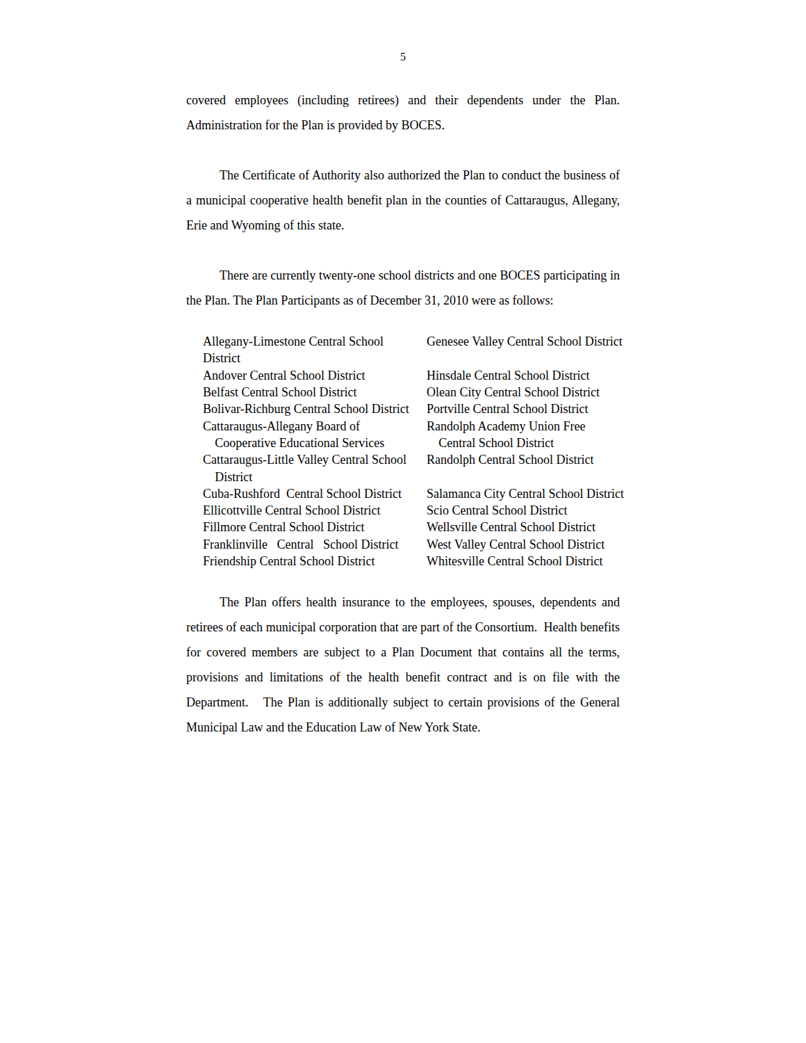5
covered employees (including retirees) and their dependents under the Plan. Administration for the Plan is provided by BOCES.
The Certificate of Authority also authorized the Plan to conduct the business of a municipal cooperative health benefit plan in the counties of Cattaraugus, Allegany, Erie and Wyoming of this state.
There are currently twenty-one school districts and one BOCES participating in the Plan. The Plan Participants as of December 31, 2010 were as follows:
| Allegany-Limestone Central School District | Genesee Valley Central School District |
| Andover Central School District | Hinsdale Central School District |
| Belfast Central School District | Olean City Central School District |
| Bolivar-Richburg Central School District | Portville Central School District |
| Cattaraugus-Allegany Board of Cooperative Educational Services | Randolph Academy Union Free Central School District |
| Cattaraugus-Little Valley Central School District | Randolph Central School District |
| Cuba-Rushford Central School District | Salamanca City Central School District |
| Ellicottville Central School District | Scio Central School District |
| Fillmore Central School District | Wellsville Central School District |
| Franklinville Central School District | West Valley Central School District |
| Friendship Central School District | Whitesville Central School District |
The Plan offers health insurance to the employees, spouses, dependents and retirees of each municipal corporation that are part of the Consortium. Health benefits for covered members are subject to a Plan Document that contains all the terms, provisions and limitations of the health benefit contract and is on file with the Department. The Plan is additionally subject to certain provisions of the General Municipal Law and the Education Law of New York State.